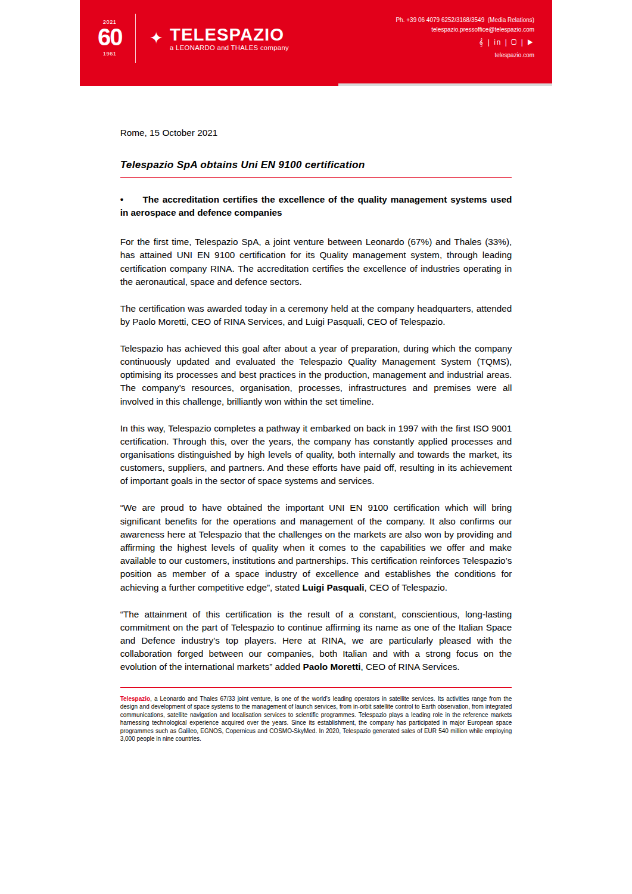2021 60 1961
✦ TELESPAZIO a LEONARDO and THALES company
Ph. +39 06 4079 6252/3168/3549 (Media Relations)
telespazio.pressoffice@telespazio.com
𝄞 | in | ▢ | ▶
telespazio.com
PRESS RELEASE
Rome, 15 October 2021
Telespazio SpA obtains Uni EN 9100 certification
•The accreditation certifies the excellence of the quality management systems used in aerospace and defence companies
For the first time, Telespazio SpA, a joint venture between Leonardo (67%) and Thales (33%), has attained UNI EN 9100 certification for its Quality management system, through leading certification company RINA. The accreditation certifies the excellence of industries operating in the aeronautical, space and defence sectors.
The certification was awarded today in a ceremony held at the company headquarters, attended by Paolo Moretti, CEO of RINA Services, and Luigi Pasquali, CEO of Telespazio.
Telespazio has achieved this goal after about a year of preparation, during which the company continuously updated and evaluated the Telespazio Quality Management System (TQMS), optimising its processes and best practices in the production, management and industrial areas. The company’s resources, organisation, processes, infrastructures and premises were all involved in this challenge, brilliantly won within the set timeline.
In this way, Telespazio completes a pathway it embarked on back in 1997 with the first ISO 9001 certification. Through this, over the years, the company has constantly applied processes and organisations distinguished by high levels of quality, both internally and towards the market, its customers, suppliers, and partners. And these efforts have paid off, resulting in its achievement of important goals in the sector of space systems and services.
“We are proud to have obtained the important UNI EN 9100 certification which will bring significant benefits for the operations and management of the company. It also confirms our awareness here at Telespazio that the challenges on the markets are also won by providing and affirming the highest levels of quality when it comes to the capabilities we offer and make available to our customers, institutions and partnerships. This certification reinforces Telespazio’s position as member of a space industry of excellence and establishes the conditions for achieving a further competitive edge”, stated Luigi Pasquali, CEO of Telespazio.
“The attainment of this certification is the result of a constant, conscientious, long-lasting commitment on the part of Telespazio to continue affirming its name as one of the Italian Space and Defence industry’s top players. Here at RINA, we are particularly pleased with the collaboration forged between our companies, both Italian and with a strong focus on the evolution of the international markets” added Paolo Moretti, CEO of RINA Services.
Telespazio, a Leonardo and Thales 67/33 joint venture, is one of the world’s leading operators in satellite services. Its activities range from the design and development of space systems to the management of launch services, from in-orbit satellite control to Earth observation, from integrated communications, satellite navigation and localisation services to scientific programmes. Telespazio plays a leading role in the reference markets harnessing technological experience acquired over the years. Since its establishment, the company has participated in major European space programmes such as Galileo, EGNOS, Copernicus and COSMO-SkyMed. In 2020, Telespazio generated sales of EUR 540 million while employing 3,000 people in nine countries.